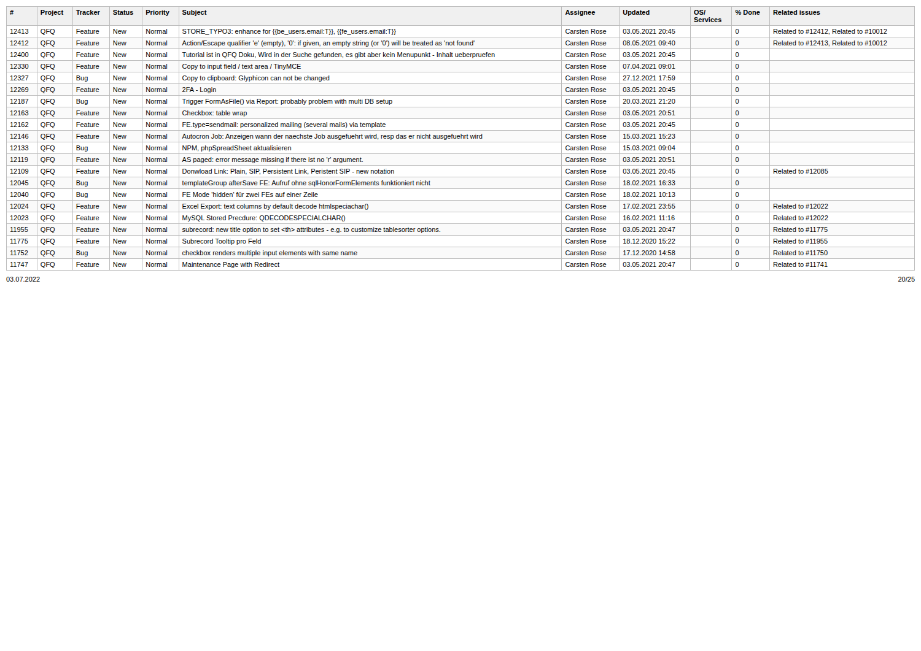| # | Project | Tracker | Status | Priority | Subject | Assignee | Updated | OS/ Services | % Done | Related issues |
| --- | --- | --- | --- | --- | --- | --- | --- | --- | --- | --- |
| 12413 | QFQ | Feature | New | Normal | STORE_TYPO3: enhance for {{be_users.email:T}}, {{fe_users.email:T}} | Carsten Rose | 03.05.2021 20:45 | | 0 | Related to #12412, Related to #10012 |
| 12412 | QFQ | Feature | New | Normal | Action/Escape qualifier 'e' (empty), '0': if given, an empty string (or '0') will be treated as 'not found' | Carsten Rose | 08.05.2021 09:40 | | 0 | Related to #12413, Related to #10012 |
| 12400 | QFQ | Feature | New | Normal | Tutorial ist in QFQ Doku, Wird in der Suche gefunden, es gibt aber kein Menupunkt - Inhalt ueberpruefen | Carsten Rose | 03.05.2021 20:45 | | 0 | |
| 12330 | QFQ | Feature | New | Normal | Copy to input field / text area / TinyMCE | Carsten Rose | 07.04.2021 09:01 | | 0 | |
| 12327 | QFQ | Bug | New | Normal | Copy to clipboard: Glyphicon can not be changed | Carsten Rose | 27.12.2021 17:59 | | 0 | |
| 12269 | QFQ | Feature | New | Normal | 2FA - Login | Carsten Rose | 03.05.2021 20:45 | | 0 | |
| 12187 | QFQ | Bug | New | Normal | Trigger FormAsFile() via Report: probably problem with multi DB setup | Carsten Rose | 20.03.2021 21:20 | | 0 | |
| 12163 | QFQ | Feature | New | Normal | Checkbox: table wrap | Carsten Rose | 03.05.2021 20:51 | | 0 | |
| 12162 | QFQ | Feature | New | Normal | FE.type=sendmail: personalized mailing (several mails) via template | Carsten Rose | 03.05.2021 20:45 | | 0 | |
| 12146 | QFQ | Feature | New | Normal | Autocron Job: Anzeigen wann der naechste Job ausgefuehrt wird, resp das er nicht ausgefuehrt wird | Carsten Rose | 15.03.2021 15:23 | | 0 | |
| 12133 | QFQ | Bug | New | Normal | NPM, phpSpreadSheet aktualisieren | Carsten Rose | 15.03.2021 09:04 | | 0 | |
| 12119 | QFQ | Feature | New | Normal | AS paged: error message missing if there ist no 'r' argument. | Carsten Rose | 03.05.2021 20:51 | | 0 | |
| 12109 | QFQ | Feature | New | Normal | Donwload Link: Plain, SIP, Persistent Link, Peristent SIP - new notation | Carsten Rose | 03.05.2021 20:45 | | 0 | Related to #12085 |
| 12045 | QFQ | Bug | New | Normal | templateGroup afterSave FE: Aufruf ohne sqlHonorFormElements funktioniert nicht | Carsten Rose | 18.02.2021 16:33 | | 0 | |
| 12040 | QFQ | Bug | New | Normal | FE Mode 'hidden' für zwei FEs auf einer Zeile | Carsten Rose | 18.02.2021 10:13 | | 0 | |
| 12024 | QFQ | Feature | New | Normal | Excel Export: text columns by default decode htmlspeciachar() | Carsten Rose | 17.02.2021 23:55 | | 0 | Related to #12022 |
| 12023 | QFQ | Feature | New | Normal | MySQL Stored Precdure: QDECODESPECIALCHAR() | Carsten Rose | 16.02.2021 11:16 | | 0 | Related to #12022 |
| 11955 | QFQ | Feature | New | Normal | subrecord: new title option to set <th> attributes - e.g. to customize tablesorter options. | Carsten Rose | 03.05.2021 20:47 | | 0 | Related to #11775 |
| 11775 | QFQ | Feature | New | Normal | Subrecord Tooltip pro Feld | Carsten Rose | 18.12.2020 15:22 | | 0 | Related to #11955 |
| 11752 | QFQ | Bug | New | Normal | checkbox renders multiple input elements with same name | Carsten Rose | 17.12.2020 14:58 | | 0 | Related to #11750 |
| 11747 | QFQ | Feature | New | Normal | Maintenance Page with Redirect | Carsten Rose | 03.05.2021 20:47 | | 0 | Related to #11741 |
03.07.2022 20/25